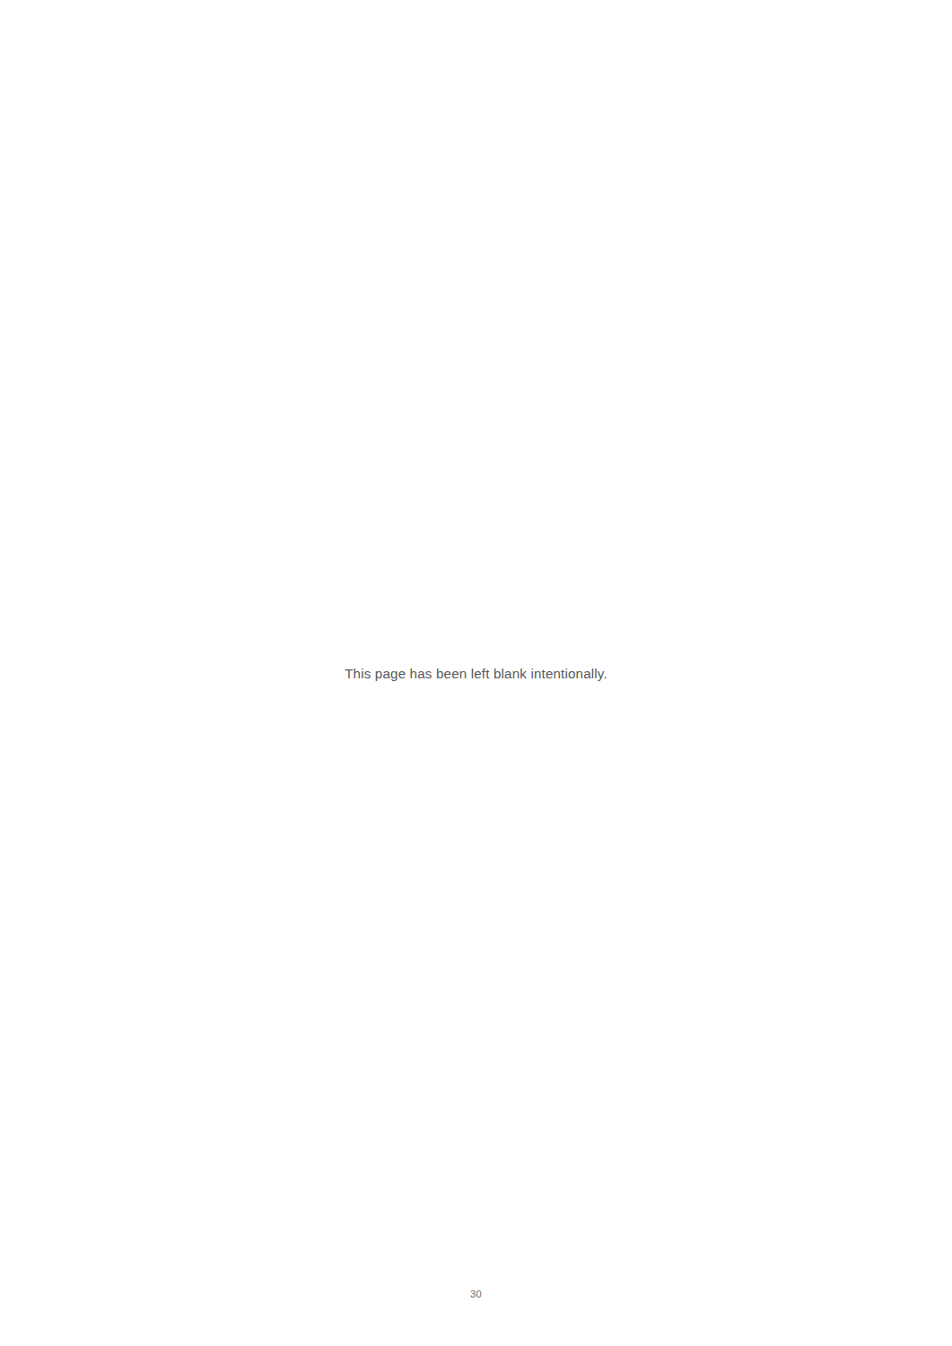This page has been left blank intentionally.
30